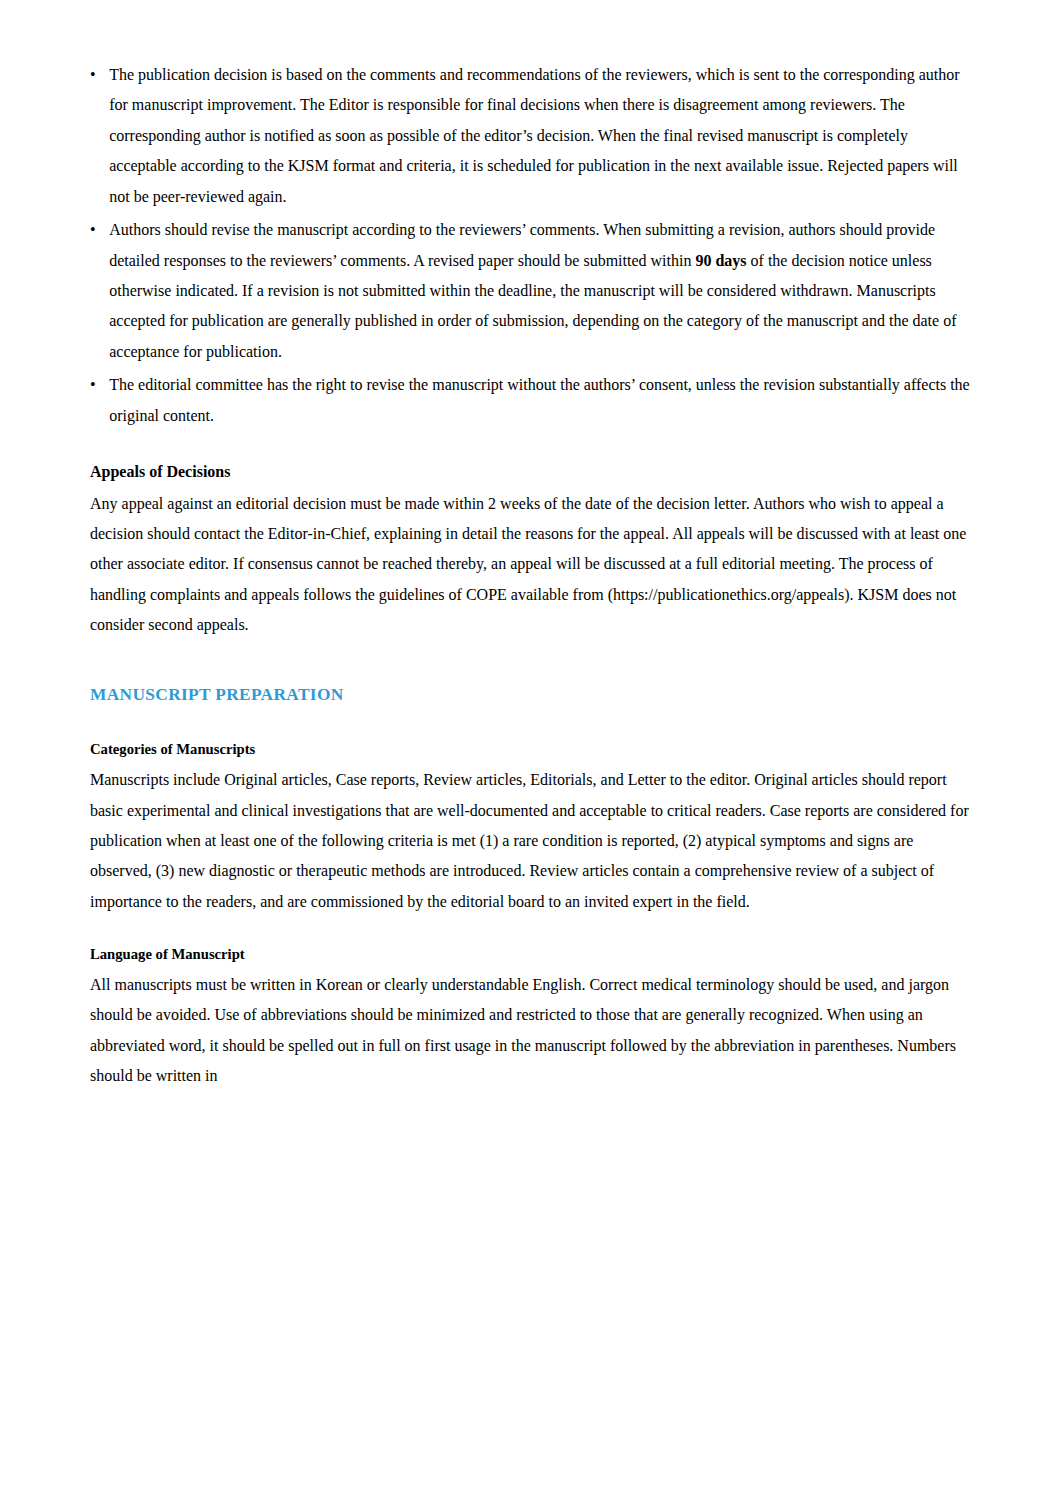The publication decision is based on the comments and recommendations of the reviewers, which is sent to the corresponding author for manuscript improvement. The Editor is responsible for final decisions when there is disagreement among reviewers. The corresponding author is notified as soon as possible of the editor’s decision. When the final revised manuscript is completely acceptable according to the KJSM format and criteria, it is scheduled for publication in the next available issue. Rejected papers will not be peer-reviewed again.
Authors should revise the manuscript according to the reviewers’ comments. When submitting a revision, authors should provide detailed responses to the reviewers’ comments. A revised paper should be submitted within 90 days of the decision notice unless otherwise indicated. If a revision is not submitted within the deadline, the manuscript will be considered withdrawn. Manuscripts accepted for publication are generally published in order of submission, depending on the category of the manuscript and the date of acceptance for publication.
The editorial committee has the right to revise the manuscript without the authors’ consent, unless the revision substantially affects the original content.
Appeals of Decisions
Any appeal against an editorial decision must be made within 2 weeks of the date of the decision letter. Authors who wish to appeal a decision should contact the Editor-in-Chief, explaining in detail the reasons for the appeal. All appeals will be discussed with at least one other associate editor. If consensus cannot be reached thereby, an appeal will be discussed at a full editorial meeting. The process of handling complaints and appeals follows the guidelines of COPE available from (https://publicationethics.org/appeals). KJSM does not consider second appeals.
MANUSCRIPT PREPARATION
Categories of Manuscripts
Manuscripts include Original articles, Case reports, Review articles, Editorials, and Letter to the editor. Original articles should report basic experimental and clinical investigations that are well-documented and acceptable to critical readers. Case reports are considered for publication when at least one of the following criteria is met (1) a rare condition is reported, (2) atypical symptoms and signs are observed, (3) new diagnostic or therapeutic methods are introduced. Review articles contain a comprehensive review of a subject of importance to the readers, and are commissioned by the editorial board to an invited expert in the field.
Language of Manuscript
All manuscripts must be written in Korean or clearly understandable English. Correct medical terminology should be used, and jargon should be avoided. Use of abbreviations should be minimized and restricted to those that are generally recognized. When using an abbreviated word, it should be spelled out in full on first usage in the manuscript followed by the abbreviation in parentheses. Numbers should be written in